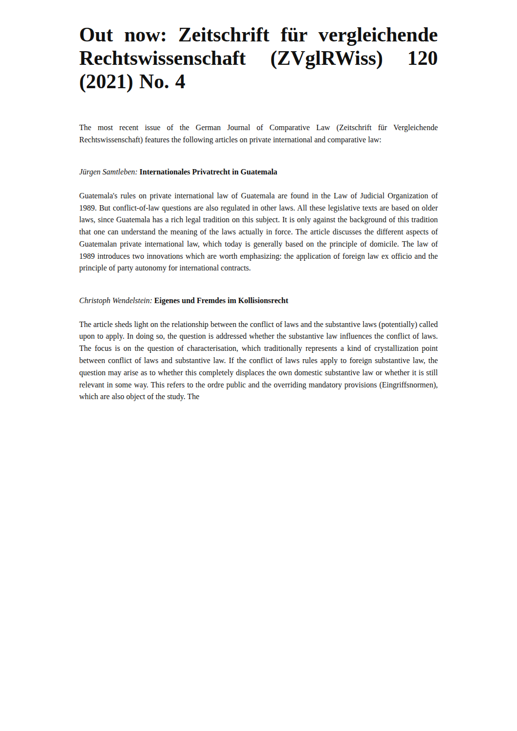Out now: Zeitschrift für vergleichende Rechtswissenschaft (ZVglRWiss) 120 (2021) No. 4
The most recent issue of the German Journal of Comparative Law (Zeitschrift für Vergleichende Rechtswissenschaft) features the following articles on private international and comparative law:
Jürgen Samtleben: Internationales Privatrecht in Guatemala
Guatemala's rules on private international law of Guatemala are found in the Law of Judicial Organization of 1989. But conflict-of-law questions are also regulated in other laws. All these legislative texts are based on older laws, since Guatemala has a rich legal tradition on this subject. It is only against the background of this tradition that one can understand the meaning of the laws actually in force. The article discusses the different aspects of Guatemalan private international law, which today is generally based on the principle of domicile. The law of 1989 introduces two innovations which are worth emphasizing: the application of foreign law ex officio and the principle of party autonomy for international contracts.
Christoph Wendelstein: Eigenes und Fremdes im Kollisionsrecht
The article sheds light on the relationship between the conflict of laws and the substantive laws (potentially) called upon to apply. In doing so, the question is addressed whether the substantive law influences the conflict of laws. The focus is on the question of characterisation, which traditionally represents a kind of crystallization point between conflict of laws and substantive law. If the conflict of laws rules apply to foreign substantive law, the question may arise as to whether this completely displaces the own domestic substantive law or whether it is still relevant in some way. This refers to the ordre public and the overriding mandatory provisions (Eingriffsnormen), which are also object of the study. The